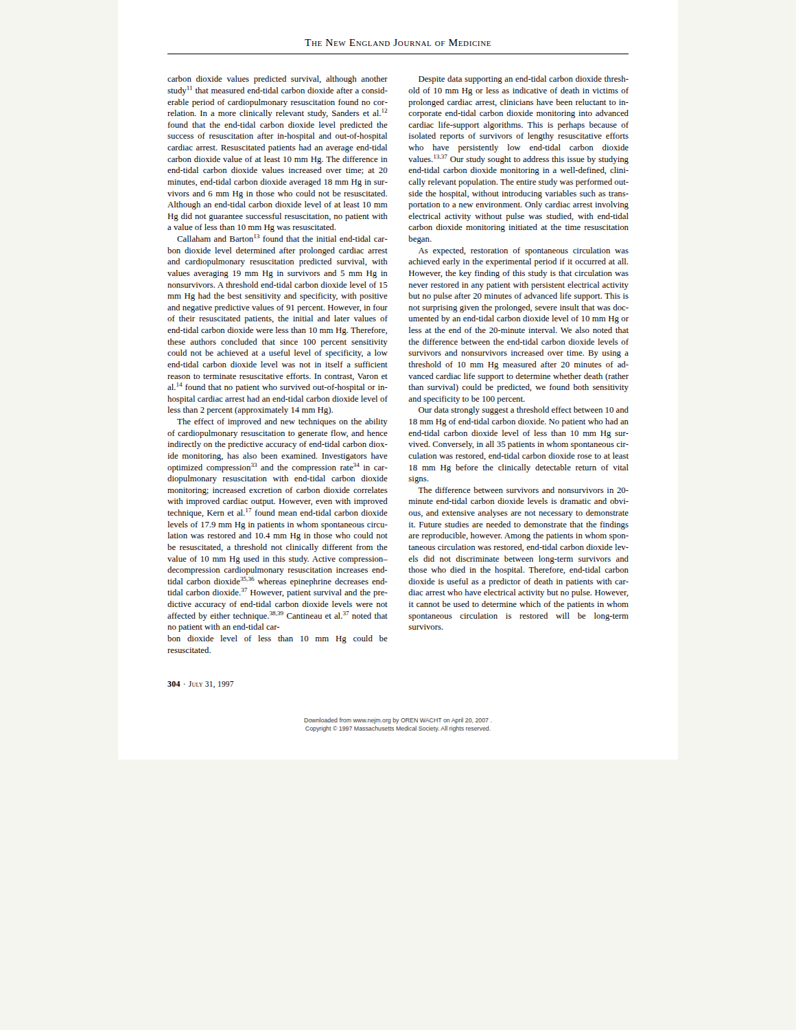The New England Journal of Medicine
carbon dioxide values predicted survival, although another study11 that measured end-tidal carbon dioxide after a considerable period of cardiopulmonary resuscitation found no correlation. In a more clinically relevant study, Sanders et al.12 found that the end-tidal carbon dioxide level predicted the success of resuscitation after in-hospital and out-of-hospital cardiac arrest. Resuscitated patients had an average end-tidal carbon dioxide value of at least 10 mm Hg. The difference in end-tidal carbon dioxide values increased over time; at 20 minutes, end-tidal carbon dioxide averaged 18 mm Hg in survivors and 6 mm Hg in those who could not be resuscitated. Although an end-tidal carbon dioxide level of at least 10 mm Hg did not guarantee successful resuscitation, no patient with a value of less than 10 mm Hg was resuscitated.
Callaham and Barton13 found that the initial end-tidal carbon dioxide level determined after prolonged cardiac arrest and cardiopulmonary resuscitation predicted survival, with values averaging 19 mm Hg in survivors and 5 mm Hg in nonsurvivors. A threshold end-tidal carbon dioxide level of 15 mm Hg had the best sensitivity and specificity, with positive and negative predictive values of 91 percent. However, in four of their resuscitated patients, the initial and later values of end-tidal carbon dioxide were less than 10 mm Hg. Therefore, these authors concluded that since 100 percent sensitivity could not be achieved at a useful level of specificity, a low end-tidal carbon dioxide level was not in itself a sufficient reason to terminate resuscitative efforts. In contrast, Varon et al.14 found that no patient who survived out-of-hospital or in-hospital cardiac arrest had an end-tidal carbon dioxide level of less than 2 percent (approximately 14 mm Hg).
The effect of improved and new techniques on the ability of cardiopulmonary resuscitation to generate flow, and hence indirectly on the predictive accuracy of end-tidal carbon dioxide monitoring, has also been examined. Investigators have optimized compression33 and the compression rate34 in cardiopulmonary resuscitation with end-tidal carbon dioxide monitoring; increased excretion of carbon dioxide correlates with improved cardiac output. However, even with improved technique, Kern et al.17 found mean end-tidal carbon dioxide levels of 17.9 mm Hg in patients in whom spontaneous circulation was restored and 10.4 mm Hg in those who could not be resuscitated, a threshold not clinically different from the value of 10 mm Hg used in this study. Active compression–decompression cardiopulmonary resuscitation increases end-tidal carbon dioxide35,36 whereas epinephrine decreases end-tidal carbon dioxide.37 However, patient survival and the predictive accuracy of end-tidal carbon dioxide levels were not affected by either technique.38,39 Cantineau et al.37 noted that no patient with an end-tidal car-
bon dioxide level of less than 10 mm Hg could be resuscitated.
Despite data supporting an end-tidal carbon dioxide threshold of 10 mm Hg or less as indicative of death in victims of prolonged cardiac arrest, clinicians have been reluctant to incorporate end-tidal carbon dioxide monitoring into advanced cardiac life-support algorithms. This is perhaps because of isolated reports of survivors of lengthy resuscitative efforts who have persistently low end-tidal carbon dioxide values.13,37 Our study sought to address this issue by studying end-tidal carbon dioxide monitoring in a well-defined, clinically relevant population. The entire study was performed outside the hospital, without introducing variables such as transportation to a new environment. Only cardiac arrest involving electrical activity without pulse was studied, with end-tidal carbon dioxide monitoring initiated at the time resuscitation began.
As expected, restoration of spontaneous circulation was achieved early in the experimental period if it occurred at all. However, the key finding of this study is that circulation was never restored in any patient with persistent electrical activity but no pulse after 20 minutes of advanced life support. This is not surprising given the prolonged, severe insult that was documented by an end-tidal carbon dioxide level of 10 mm Hg or less at the end of the 20-minute interval. We also noted that the difference between the end-tidal carbon dioxide levels of survivors and nonsurvivors increased over time. By using a threshold of 10 mm Hg measured after 20 minutes of advanced cardiac life support to determine whether death (rather than survival) could be predicted, we found both sensitivity and specificity to be 100 percent.
Our data strongly suggest a threshold effect between 10 and 18 mm Hg of end-tidal carbon dioxide. No patient who had an end-tidal carbon dioxide level of less than 10 mm Hg survived. Conversely, in all 35 patients in whom spontaneous circulation was restored, end-tidal carbon dioxide rose to at least 18 mm Hg before the clinically detectable return of vital signs.
The difference between survivors and nonsurvivors in 20-minute end-tidal carbon dioxide levels is dramatic and obvious, and extensive analyses are not necessary to demonstrate it. Future studies are needed to demonstrate that the findings are reproducible, however. Among the patients in whom spontaneous circulation was restored, end-tidal carbon dioxide levels did not discriminate between long-term survivors and those who died in the hospital. Therefore, end-tidal carbon dioxide is useful as a predictor of death in patients with cardiac arrest who have electrical activity but no pulse. However, it cannot be used to determine which of the patients in whom spontaneous circulation is restored will be long-term survivors.
304·July 31, 1997
Downloaded from www.nejm.org by OREN WACHT on April 20, 2007 .
Copyright © 1997 Massachusetts Medical Society. All rights reserved.